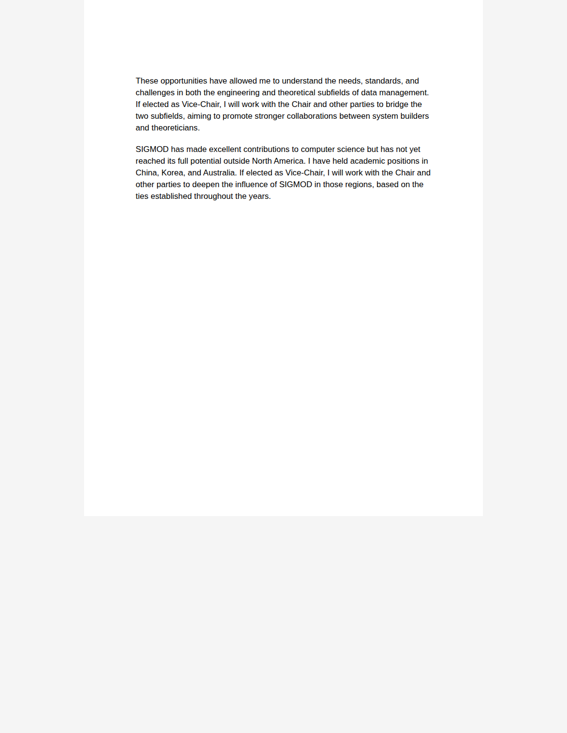These opportunities have allowed me to understand the needs, standards, and challenges in both the engineering and theoretical subfields of data management. If elected as Vice-Chair, I will work with the Chair and other parties to bridge the two subfields, aiming to promote stronger collaborations between system builders and theoreticians.
SIGMOD has made excellent contributions to computer science but has not yet reached its full potential outside North America. I have held academic positions in China, Korea, and Australia. If elected as Vice-Chair, I will work with the Chair and other parties to deepen the influence of SIGMOD in those regions, based on the ties established throughout the years.